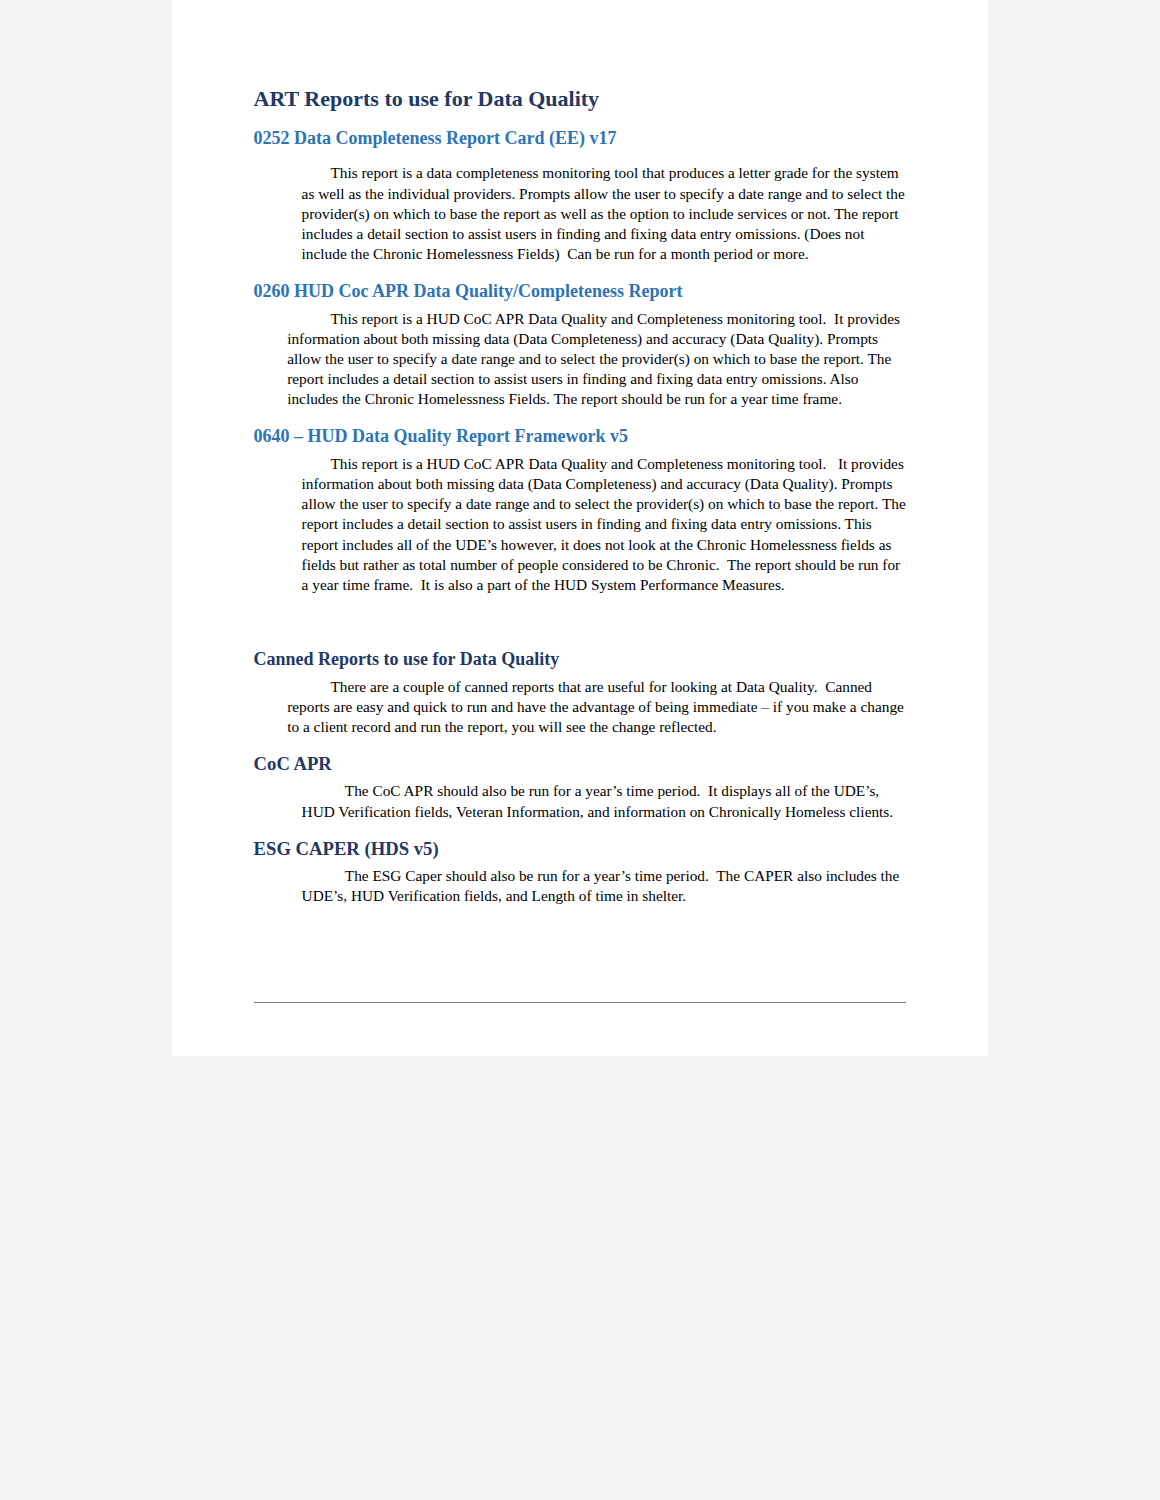ART Reports to use for Data Quality
0252 Data Completeness Report Card (EE) v17
This report is a data completeness monitoring tool that produces a letter grade for the system as well as the individual providers. Prompts allow the user to specify a date range and to select the provider(s) on which to base the report as well as the option to include services or not. The report includes a detail section to assist users in finding and fixing data entry omissions. (Does not include the Chronic Homelessness Fields) Can be run for a month period or more.
0260 HUD Coc APR Data Quality/Completeness Report
This report is a HUD CoC APR Data Quality and Completeness monitoring tool. It provides information about both missing data (Data Completeness) and accuracy (Data Quality). Prompts allow the user to specify a date range and to select the provider(s) on which to base the report. The report includes a detail section to assist users in finding and fixing data entry omissions. Also includes the Chronic Homelessness Fields. The report should be run for a year time frame.
0640 – HUD Data Quality Report Framework v5
This report is a HUD CoC APR Data Quality and Completeness monitoring tool. It provides information about both missing data (Data Completeness) and accuracy (Data Quality). Prompts allow the user to specify a date range and to select the provider(s) on which to base the report. The report includes a detail section to assist users in finding and fixing data entry omissions. This report includes all of the UDE’s however, it does not look at the Chronic Homelessness fields as fields but rather as total number of people considered to be Chronic. The report should be run for a year time frame. It is also a part of the HUD System Performance Measures.
Canned Reports to use for Data Quality
There are a couple of canned reports that are useful for looking at Data Quality. Canned reports are easy and quick to run and have the advantage of being immediate – if you make a change to a client record and run the report, you will see the change reflected.
CoC APR
The CoC APR should also be run for a year’s time period. It displays all of the UDE’s, HUD Verification fields, Veteran Information, and information on Chronically Homeless clients.
ESG CAPER (HDS v5)
The ESG Caper should also be run for a year’s time period. The CAPER also includes the UDE’s, HUD Verification fields, and Length of time in shelter.